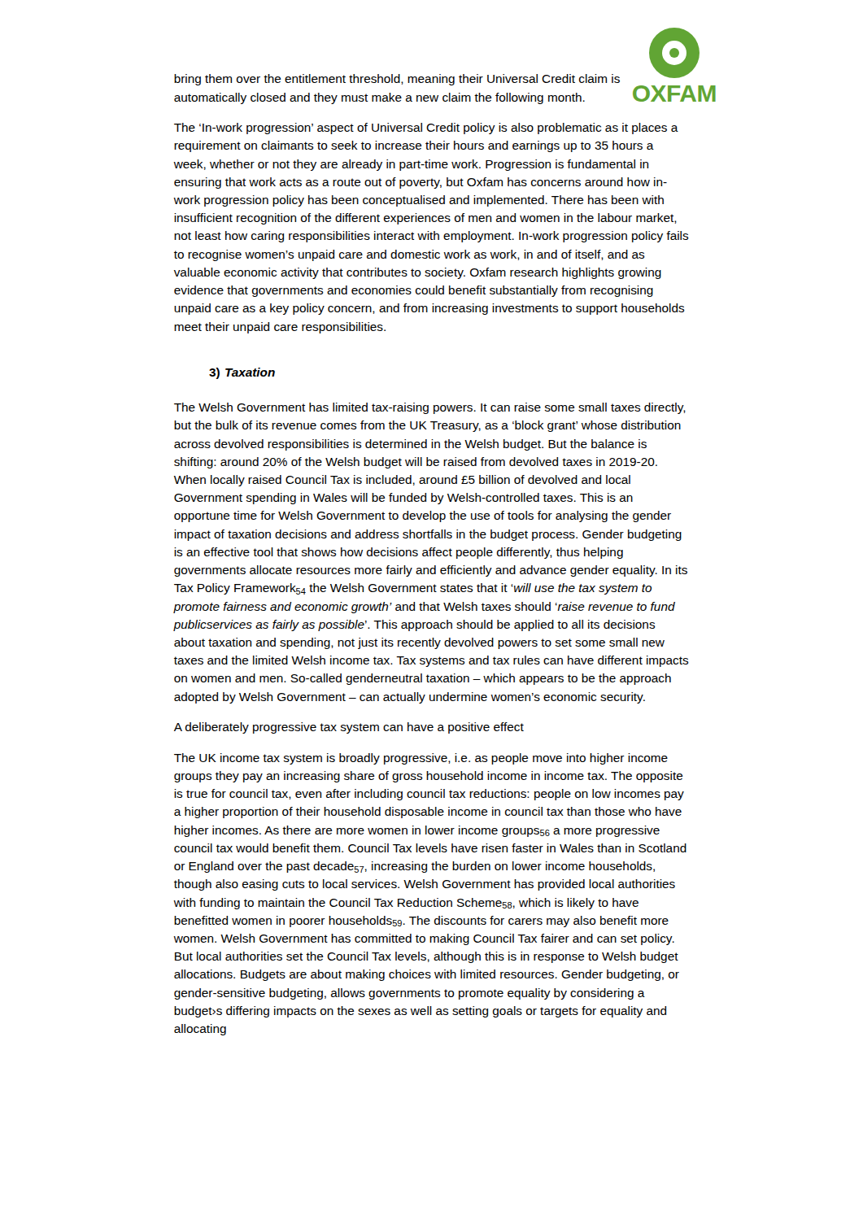OXFAM
bring them over the entitlement threshold, meaning their Universal Credit claim is automatically closed and they must make a new claim the following month.
The ‘In-work progression’ aspect of Universal Credit policy is also problematic as it places a requirement on claimants to seek to increase their hours and earnings up to 35 hours a week, whether or not they are already in part-time work. Progression is fundamental in ensuring that work acts as a route out of poverty, but Oxfam has concerns around how in-work progression policy has been conceptualised and implemented. There has been with insufficient recognition of the different experiences of men and women in the labour market, not least how caring responsibilities interact with employment. In-work progression policy fails to recognise women’s unpaid care and domestic work as work, in and of itself, and as valuable economic activity that contributes to society. Oxfam research highlights growing evidence that governments and economies could benefit substantially from recognising unpaid care as a key policy concern, and from increasing investments to support households meet their unpaid care responsibilities.
3) Taxation
The Welsh Government has limited tax-raising powers. It can raise some small taxes directly, but the bulk of its revenue comes from the UK Treasury, as a ‘block grant’ whose distribution across devolved responsibilities is determined in the Welsh budget. But the balance is shifting: around 20% of the Welsh budget will be raised from devolved taxes in 2019-20. When locally raised Council Tax is included, around £5 billion of devolved and local Government spending in Wales will be funded by Welsh-controlled taxes. This is an opportune time for Welsh Government to develop the use of tools for analysing the gender impact of taxation decisions and address shortfalls in the budget process. Gender budgeting is an effective tool that shows how decisions affect people differently, thus helping governments allocate resources more fairly and efficiently and advance gender equality. In its Tax Policy Framework54 the Welsh Government states that it ‘will use the tax system to promote fairness and economic growth’ and that Welsh taxes should ‘raise revenue to fund publicservices as fairly as possible’. This approach should be applied to all its decisions about taxation and spending, not just its recently devolved powers to set some small new taxes and the limited Welsh income tax. Tax systems and tax rules can have different impacts on women and men. So-called genderneutral taxation – which appears to be the approach adopted by Welsh Government – can actually undermine women’s economic security.
A deliberately progressive tax system can have a positive effect
The UK income tax system is broadly progressive, i.e. as people move into higher income groups they pay an increasing share of gross household income in income tax. The opposite is true for council tax, even after including council tax reductions: people on low incomes pay a higher proportion of their household disposable income in council tax than those who have higher incomes. As there are more women in lower income groups56 a more progressive council tax would benefit them. Council Tax levels have risen faster in Wales than in Scotland or England over the past decade57, increasing the burden on lower income households, though also easing cuts to local services. Welsh Government has provided local authorities with funding to maintain the Council Tax Reduction Scheme58, which is likely to have benefitted women in poorer households59. The discounts for carers may also benefit more women. Welsh Government has committed to making Council Tax fairer and can set policy. But local authorities set the Council Tax levels, although this is in response to Welsh budget allocations. Budgets are about making choices with limited resources. Gender budgeting, or gender-sensitive budgeting, allows governments to promote equality by considering a budget›s differing impacts on the sexes as well as setting goals or targets for equality and allocating